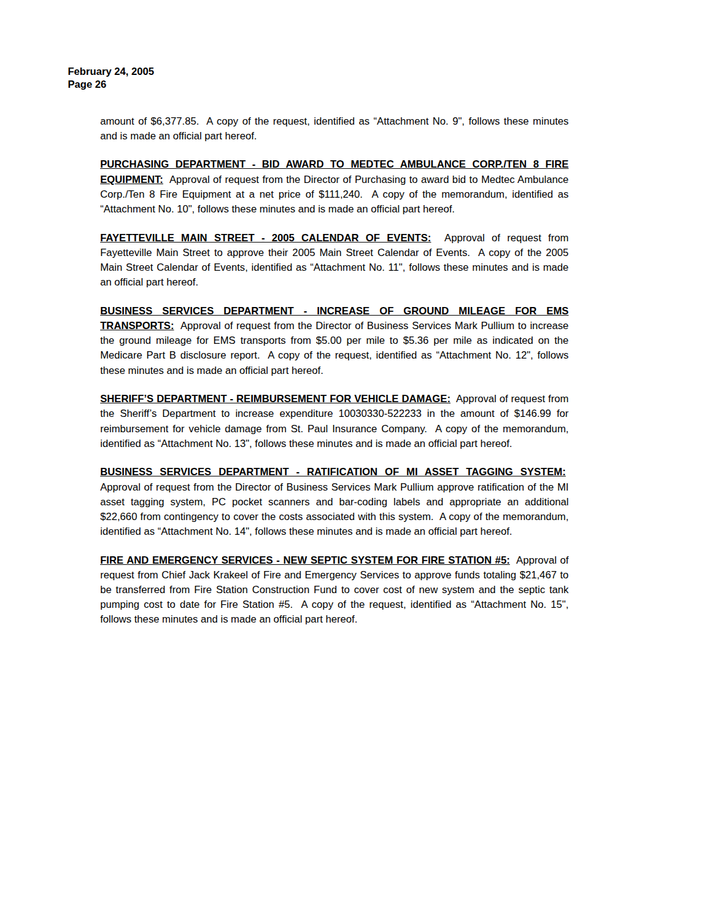February 24, 2005
Page 26
amount of $6,377.85. A copy of the request, identified as “Attachment No. 9", follows these minutes and is made an official part hereof.
PURCHASING DEPARTMENT - BID AWARD TO MEDTEC AMBULANCE CORP./TEN 8 FIRE EQUIPMENT: Approval of request from the Director of Purchasing to award bid to Medtec Ambulance Corp./Ten 8 Fire Equipment at a net price of $111,240. A copy of the memorandum, identified as “Attachment No. 10", follows these minutes and is made an official part hereof.
FAYETTEVILLE MAIN STREET - 2005 CALENDAR OF EVENTS: Approval of request from Fayetteville Main Street to approve their 2005 Main Street Calendar of Events. A copy of the 2005 Main Street Calendar of Events, identified as “Attachment No. 11", follows these minutes and is made an official part hereof.
BUSINESS SERVICES DEPARTMENT - INCREASE OF GROUND MILEAGE FOR EMS TRANSPORTS: Approval of request from the Director of Business Services Mark Pullium to increase the ground mileage for EMS transports from $5.00 per mile to $5.36 per mile as indicated on the Medicare Part B disclosure report. A copy of the request, identified as “Attachment No. 12", follows these minutes and is made an official part hereof.
SHERIFF’S DEPARTMENT - REIMBURSEMENT FOR VEHICLE DAMAGE: Approval of request from the Sheriff’s Department to increase expenditure 10030330-522233 in the amount of $146.99 for reimbursement for vehicle damage from St. Paul Insurance Company. A copy of the memorandum, identified as “Attachment No. 13", follows these minutes and is made an official part hereof.
BUSINESS SERVICES DEPARTMENT - RATIFICATION OF MI ASSET TAGGING SYSTEM: Approval of request from the Director of Business Services Mark Pullium approve ratification of the MI asset tagging system, PC pocket scanners and bar-coding labels and appropriate an additional $22,660 from contingency to cover the costs associated with this system. A copy of the memorandum, identified as “Attachment No. 14", follows these minutes and is made an official part hereof.
FIRE AND EMERGENCY SERVICES - NEW SEPTIC SYSTEM FOR FIRE STATION #5: Approval of request from Chief Jack Krakeel of Fire and Emergency Services to approve funds totaling $21,467 to be transferred from Fire Station Construction Fund to cover cost of new system and the septic tank pumping cost to date for Fire Station #5. A copy of the request, identified as “Attachment No. 15", follows these minutes and is made an official part hereof.